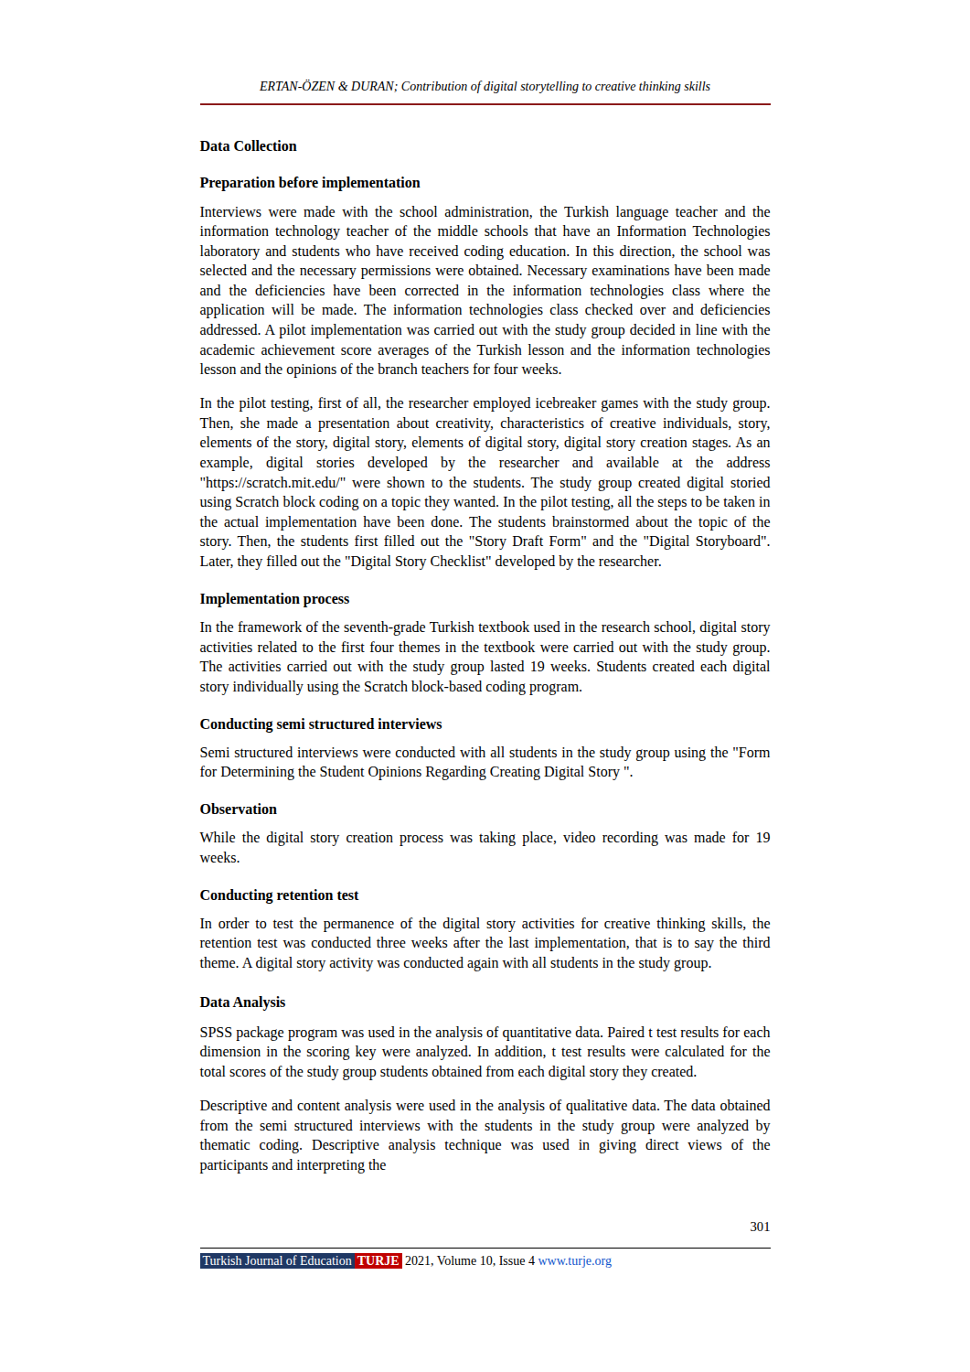ERTAN-ÖZEN & DURAN; Contribution of digital storytelling to creative thinking skills
Data Collection
Preparation before implementation
Interviews were made with the school administration, the Turkish language teacher and the information technology teacher of the middle schools that have an Information Technologies laboratory and students who have received coding education. In this direction, the school was selected and the necessary permissions were obtained. Necessary examinations have been made and the deficiencies have been corrected in the information technologies class where the application will be made. The information technologies class checked over and deficiencies addressed. A pilot implementation was carried out with the study group decided in line with the academic achievement score averages of the Turkish lesson and the information technologies lesson and the opinions of the branch teachers for four weeks.
In the pilot testing, first of all, the researcher employed icebreaker games with the study group. Then, she made a presentation about creativity, characteristics of creative individuals, story, elements of the story, digital story, elements of digital story, digital story creation stages. As an example, digital stories developed by the researcher and available at the address "https://scratch.mit.edu/" were shown to the students. The study group created digital storied using Scratch block coding on a topic they wanted. In the pilot testing, all the steps to be taken in the actual implementation have been done. The students brainstormed about the topic of the story. Then, the students first filled out the "Story Draft Form" and the "Digital Storyboard". Later, they filled out the "Digital Story Checklist" developed by the researcher.
Implementation process
In the framework of the seventh-grade Turkish textbook used in the research school, digital story activities related to the first four themes in the textbook were carried out with the study group. The activities carried out with the study group lasted 19 weeks. Students created each digital story individually using the Scratch block-based coding program.
Conducting semi structured interviews
Semi structured interviews were conducted with all students in the study group using the "Form for Determining the Student Opinions Regarding Creating Digital Story ".
Observation
While the digital story creation process was taking place, video recording was made for 19 weeks.
Conducting retention test
In order to test the permanence of the digital story activities for creative thinking skills, the retention test was conducted three weeks after the last implementation, that is to say the third theme. A digital story activity was conducted again with all students in the study group.
Data Analysis
SPSS package program was used in the analysis of quantitative data. Paired t test results for each dimension in the scoring key were analyzed. In addition, t test results were calculated for the total scores of the study group students obtained from each digital story they created.
Descriptive and content analysis were used in the analysis of qualitative data. The data obtained from the semi structured interviews with the students in the study group were analyzed by thematic coding. Descriptive analysis technique was used in giving direct views of the participants and interpreting the
301
Turkish Journal of Education TURJE 2021, Volume 10, Issue 4 www.turje.org